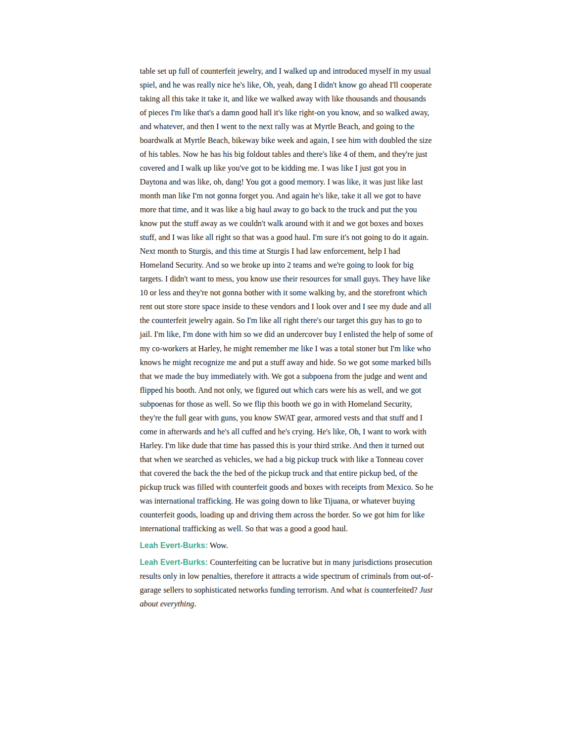table set up full of counterfeit jewelry, and I walked up and introduced myself in my usual spiel, and he was really nice he's like, Oh, yeah, dang I didn't know go ahead I'll cooperate taking all this take it take it, and like we walked away with like thousands and thousands of pieces I'm like that's a damn good hall it's like right-on you know, and so walked away, and whatever, and then I went to the next rally was at Myrtle Beach, and going to the boardwalk at Myrtle Beach, bikeway bike week and again, I see him with doubled the size of his tables. Now he has his big foldout tables and there's like 4 of them, and they're just covered and I walk up like you've got to be kidding me. I was like I just got you in Daytona and was like, oh, dang! You got a good memory. I was like, it was just like last month man like I'm not gonna forget you. And again he's like, take it all we got to have more that time, and it was like a big haul away to go back to the truck and put the you know put the stuff away as we couldn't walk around with it and we got boxes and boxes stuff, and I was like all right so that was a good haul. I'm sure it's not going to do it again. Next month to Sturgis, and this time at Sturgis I had law enforcement, help I had Homeland Security. And so we broke up into 2 teams and we're going to look for big targets. I didn't want to mess, you know use their resources for small guys. They have like 10 or less and they're not gonna bother with it some walking by, and the storefront which rent out store store space inside to these vendors and I look over and I see my dude and all the counterfeit jewelry again. So I'm like all right there's our target this guy has to go to jail. I'm like, I'm done with him so we did an undercover buy I enlisted the help of some of my co-workers at Harley, he might remember me like I was a total stoner but I'm like who knows he might recognize me and put a stuff away and hide. So we got some marked bills that we made the buy immediately with. We got a subpoena from the judge and went and flipped his booth. And not only, we figured out which cars were his as well, and we got subpoenas for those as well. So we flip this booth we go in with Homeland Security, they're the full gear with guns, you know SWAT gear, armored vests and that stuff and I come in afterwards and he's all cuffed and he's crying. He's like, Oh, I want to work with Harley. I'm like dude that time has passed this is your third strike. And then it turned out that when we searched as vehicles, we had a big pickup truck with like a Tonneau cover that covered the back the the bed of the pickup truck and that entire pickup bed, of the pickup truck was filled with counterfeit goods and boxes with receipts from Mexico. So he was international trafficking. He was going down to like Tijuana, or whatever buying counterfeit goods, loading up and driving them across the border. So we got him for like international trafficking as well. So that was a good a good haul.
Leah Evert-Burks: Wow.
Leah Evert-Burks: Counterfeiting can be lucrative but in many jurisdictions prosecution results only in low penalties, therefore it attracts a wide spectrum of criminals from out-of-garage sellers to sophisticated networks funding terrorism. And what is counterfeited? Just about everything.